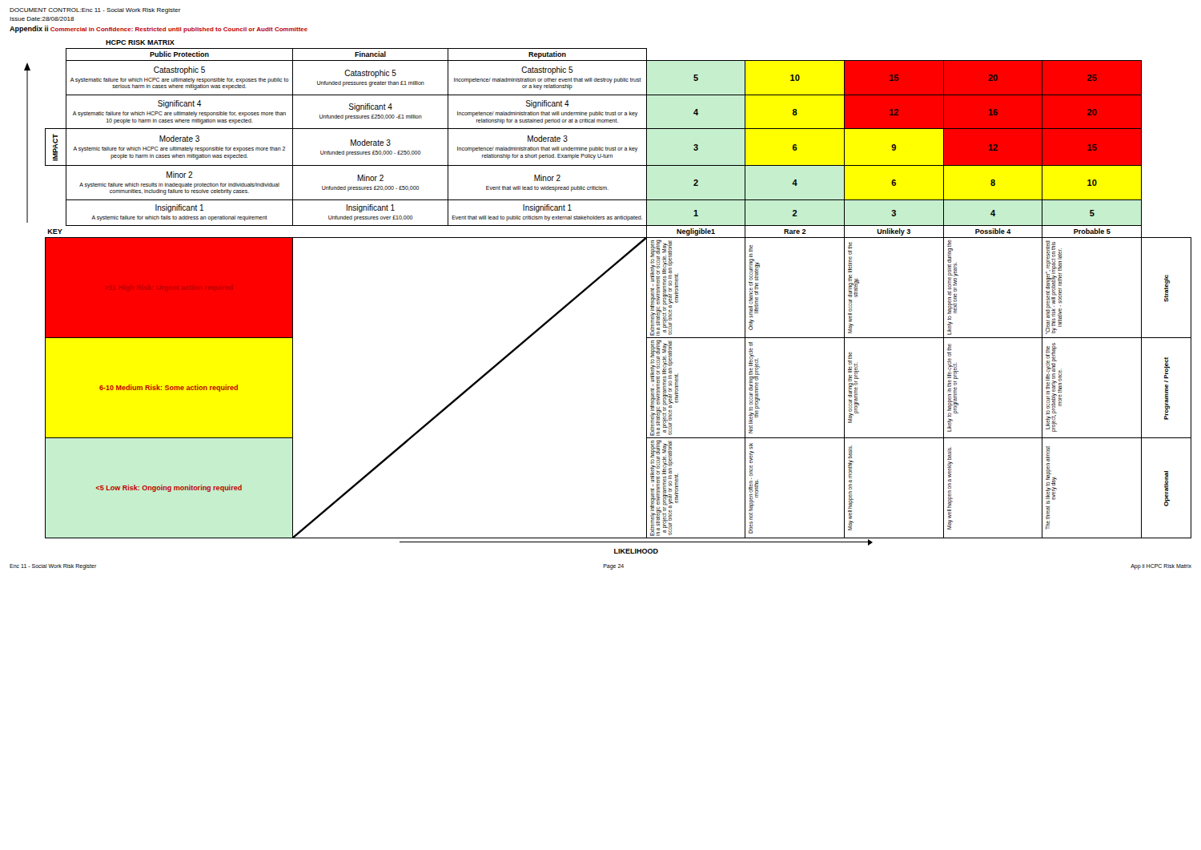DOCUMENT CONTROL:Enc 11 - Social Work Risk Register
Issue Date:28/08/2018
Appendix ii Commercial in Confidence: Restricted until published to Council or Audit Committee
HCPC RISK MATRIX
| | | Public Protection | Financial | Reputation | | | | | | |
| | | Catastrophic 5 A systematic failure for which HCPC are ultimately responsible for, exposes the public to serious harm in cases where mitigation was expected. | Catastrophic 5 Unfunded pressures greater than £1 million | Catastrophic 5 Incompetence/ maladministration or other event that will destroy public trust or a key relationship | 5 | 10 | 15 | 20 | 25 | |
| | Significant 4 A systematic failure for which HCPC are ultimately responsible for, exposes more than 10 people to harm in cases where mitigation was expected. | Significant 4 Unfunded pressures £250,000 -£1 million | Significant 4 Incompetence/ maladministration that will undermine public trust or a key relationship for a sustained period or at a critical moment. | 4 | 8 | 12 | 16 | 20 | |
| IMPACT | Moderate 3 A systemic failure for which HCPC are ultimately responsible for exposes more than 2 people to harm in cases when mitigation was expected. | Moderate 3 Unfunded pressures £50,000 - £250,000 | Moderate 3 Incompetence/ maladministration that will undermine public trust or a key relationship for a short period. Example Policy U-turn | 3 | 6 | 9 | 12 | 15 | |
| | Minor 2 A systemic failure which results in inadequate protection for individuals/individual communities, including failure to resolve celebrity cases. | Minor 2 Unfunded pressures £20,000 - £50,000 | Minor 2 Event that will lead to widespread public criticism. | 2 | 4 | 6 | 8 | 10 | |
| | Insignificant 1 A systemic failure for which fails to address an operational requirement | Insignificant 1 Unfunded pressures over £10,000 | Insignificant 1 Event that will lead to public criticism by external stakeholders as anticipated. | 1 | 2 | 3 | 4 | 5 | |
| | KEY | | | Negligible1 | Rare 2 | Unlikely 3 | Possible 4 | Probable 5 | |
| | >11 High Risk: Urgent action required | | Extremely infrequent – unlikely to happen in a strategic environment or occur during a project or programmes lifecycle. May occur once a year or so in an operational environment. | Only small chance of occurring in the lifetime of the strategy. | May well occur during the lifetime of the strategy. | Likely to happen at some point during the next one or two years. | "Clear and present danger", represented by this risk - will probably impact on this initiative - sooner rather than later. | Strategic |
| | 6-10 Medium Risk: Some action required | Extremely infrequent – unlikely to happen in a strategic environment or occur during a project or programmes lifecycle. May occur once a year or so in an operational environment. | Not likely to occur during the lifecycle of the programme of project. | May occur during the life of the programme or project. | Likely to happen in the life-cycle of the programme or project. | Likely to occur in the life-cycle of the project, probably early on and perhaps more than once. | Programme / Project |
| | <5 Low Risk: Ongoing monitoring required | Extremely infrequent – unlikely to happen in a strategic environment or occur during a project or programmes lifecycle. May occur once a year or so in an operational environment. | Does not happen often - once every six months. | May well happen on a monthly basis. | May well happen on a weekly basis. | The threat is likely to happen almost every day. | Operational |
LIKELIHOOD
Enc 11 - Social Work Risk Register
Page 24
App ii HCPC Risk Matrix